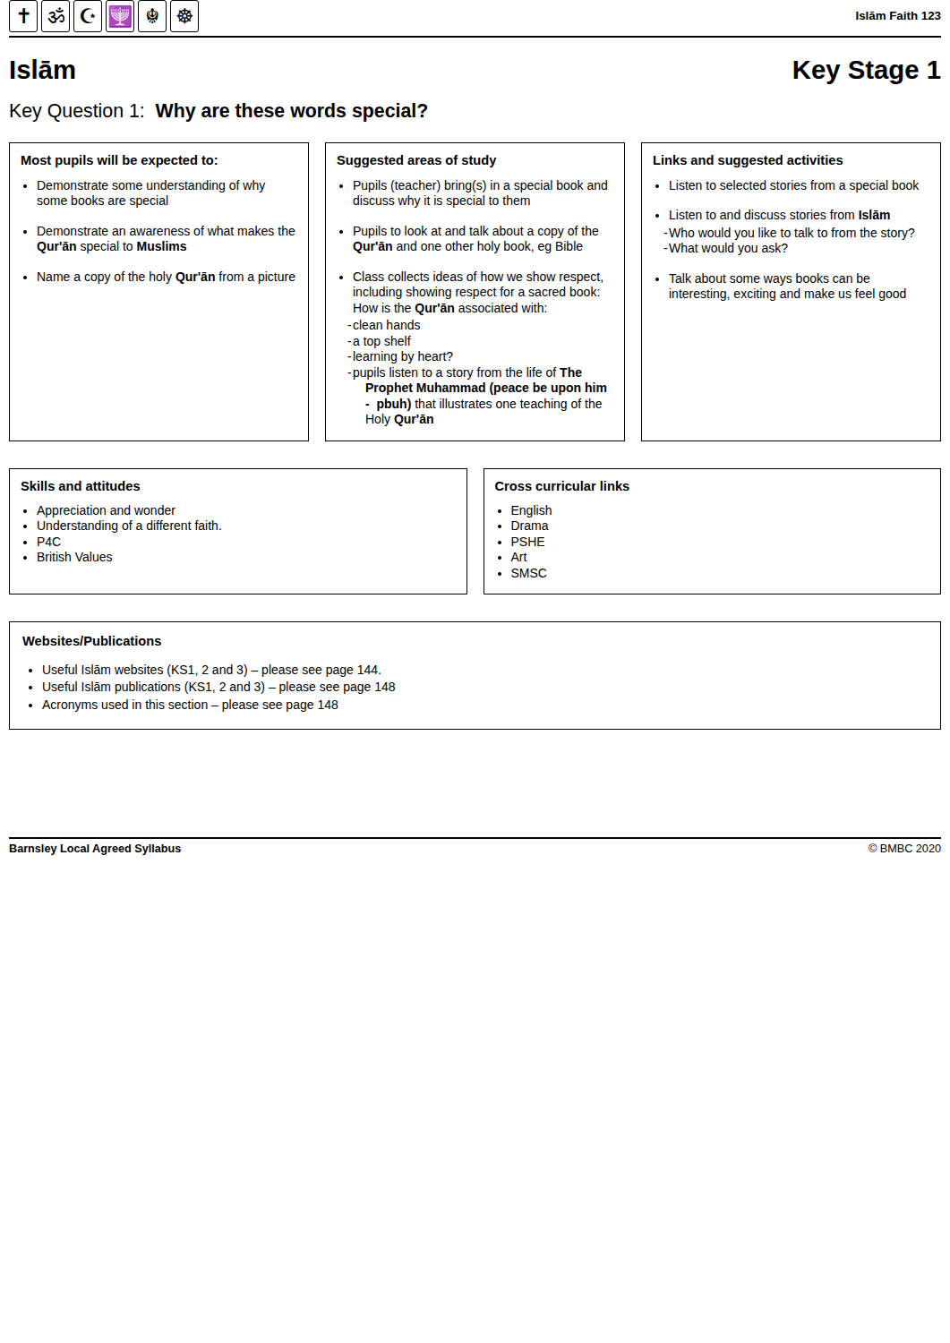✝
ॐ
☪
🕎
☬
☸
Islām Faith 123
Islām
Key Stage 1
Key Question 1: Why are these words special?
Most pupils will be expected to:
Demonstrate some understanding of why some books are special
Demonstrate an awareness of what makes the Qur'ān special to Muslims
Name a copy of the holy Qur'ān from a picture
Suggested areas of study
Pupils (teacher) bring(s) in a special book and discuss why it is special to them
Pupils to look at and talk about a copy of the Qur'ān and one other holy book, eg Bible
Class collects ideas of how we show respect, including showing respect for a sacred book: How is the Qur'ān associated with:
clean hands
a top shelf
learning by heart?
pupils listen to a story from the life of The Prophet Muhammad (peace be upon him - pbuh) that illustrates one teaching of the Holy Qur'ān
Links and suggested activities
Listen to selected stories from a special book
Listen to and discuss stories from Islām
Who would you like to talk to from the story?
What would you ask?
Talk about some ways books can be interesting, exciting and make us feel good
Skills and attitudes
Appreciation and wonder
Understanding of a different faith.
P4C
British Values
Cross curricular links
English
Drama
PSHE
Art
SMSC
Websites/Publications
Useful Islām websites (KS1, 2 and 3) – please see page 144.
Useful Islām publications (KS1, 2 and 3) – please see page 148
Acronyms used in this section – please see page 148
Barnsley Local Agreed Syllabus
© BMBC 2020